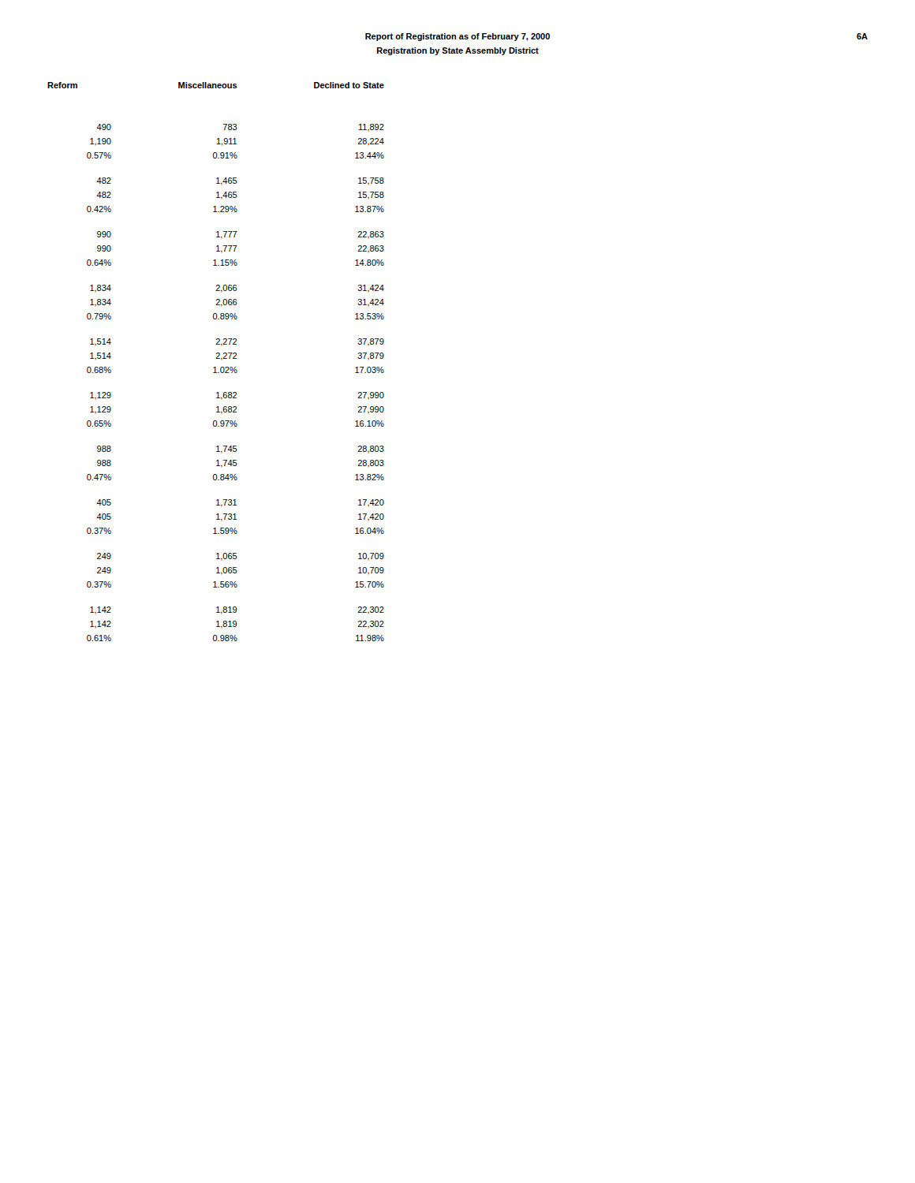6A
Report of Registration as of February 7, 2000
Registration by State Assembly District
| Reform | Miscellaneous | Declined to State |
| --- | --- | --- |
| 490 | 783 | 11,892 |
| 1,190 | 1,911 | 28,224 |
| 0.57% | 0.91% | 13.44% |
| 482 | 1,465 | 15,758 |
| 482 | 1,465 | 15,758 |
| 0.42% | 1.29% | 13.87% |
| 990 | 1,777 | 22,863 |
| 990 | 1,777 | 22,863 |
| 0.64% | 1.15% | 14.80% |
| 1,834 | 2,066 | 31,424 |
| 1,834 | 2,066 | 31,424 |
| 0.79% | 0.89% | 13.53% |
| 1,514 | 2,272 | 37,879 |
| 1,514 | 2,272 | 37,879 |
| 0.68% | 1.02% | 17.03% |
| 1,129 | 1,682 | 27,990 |
| 1,129 | 1,682 | 27,990 |
| 0.65% | 0.97% | 16.10% |
| 988 | 1,745 | 28,803 |
| 988 | 1,745 | 28,803 |
| 0.47% | 0.84% | 13.82% |
| 405 | 1,731 | 17,420 |
| 405 | 1,731 | 17,420 |
| 0.37% | 1.59% | 16.04% |
| 249 | 1,065 | 10,709 |
| 249 | 1,065 | 10,709 |
| 0.37% | 1.56% | 15.70% |
| 1,142 | 1,819 | 22,302 |
| 1,142 | 1,819 | 22,302 |
| 0.61% | 0.98% | 11.98% |